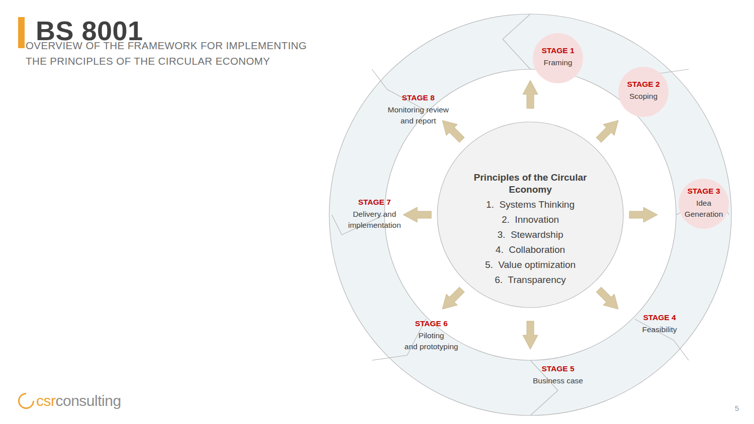BS 8001
Overview of the framework for implementing the principles of the circular economy
STAGE 1 Framing STAGE 2 Scoping STAGE 3 Idea Generation STAGE 4 Feasibility STAGE 5 Business case STAGE 6 Piloting and prototyping STAGE 7 Delivery and implementation STAGE 8 Monitoring review and report Principles of the Circular Economy 1. Systems Thinking 2. Innovation 3. Stewardship 4. Collaboration 5. Value optimization 6. Transparency
csr consulting
5